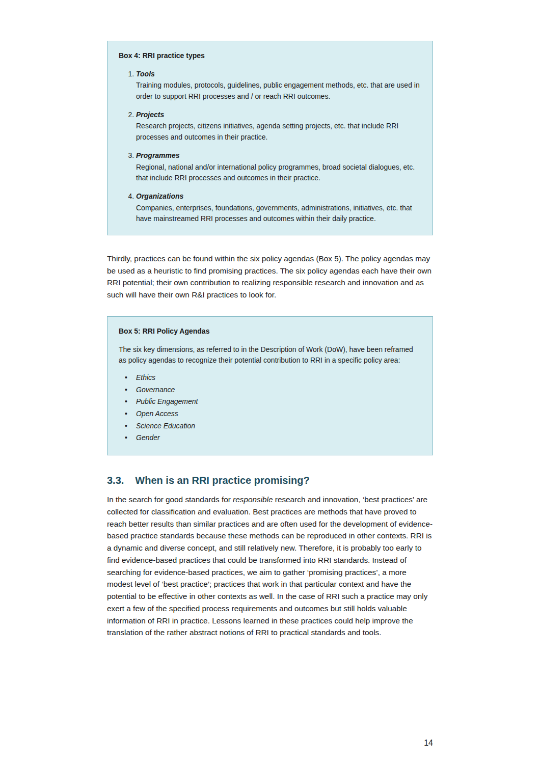Box 4: RRI practice types
Tools Training modules, protocols, guidelines, public engagement methods, etc. that are used in order to support RRI processes and / or reach RRI outcomes.
Projects Research projects, citizens initiatives, agenda setting projects, etc. that include RRI processes and outcomes in their practice.
Programmes Regional, national and/or international policy programmes, broad societal dialogues, etc. that include RRI processes and outcomes in their practice.
Organizations Companies, enterprises, foundations, governments, administrations, initiatives, etc. that have mainstreamed RRI processes and outcomes within their daily practice.
Thirdly, practices can be found within the six policy agendas (Box 5). The policy agendas may be used as a heuristic to find promising practices. The six policy agendas each have their own RRI potential; their own contribution to realizing responsible research and innovation and as such will have their own R&I practices to look for.
Box 5: RRI Policy Agendas
The six key dimensions, as referred to in the Description of Work (DoW), have been reframed as policy agendas to recognize their potential contribution to RRI in a specific policy area:
Ethics
Governance
Public Engagement
Open Access
Science Education
Gender
3.3. When is an RRI practice promising?
In the search for good standards for responsible research and innovation, ‘best practices’ are collected for classification and evaluation. Best practices are methods that have proved to reach better results than similar practices and are often used for the development of evidence-based practice standards because these methods can be reproduced in other contexts. RRI is a dynamic and diverse concept, and still relatively new. Therefore, it is probably too early to find evidence-based practices that could be transformed into RRI standards. Instead of searching for evidence-based practices, we aim to gather ‘promising practices’, a more modest level of ‘best practice’; practices that work in that particular context and have the potential to be effective in other contexts as well. In the case of RRI such a practice may only exert a few of the specified process requirements and outcomes but still holds valuable information of RRI in practice. Lessons learned in these practices could help improve the translation of the rather abstract notions of RRI to practical standards and tools.
14